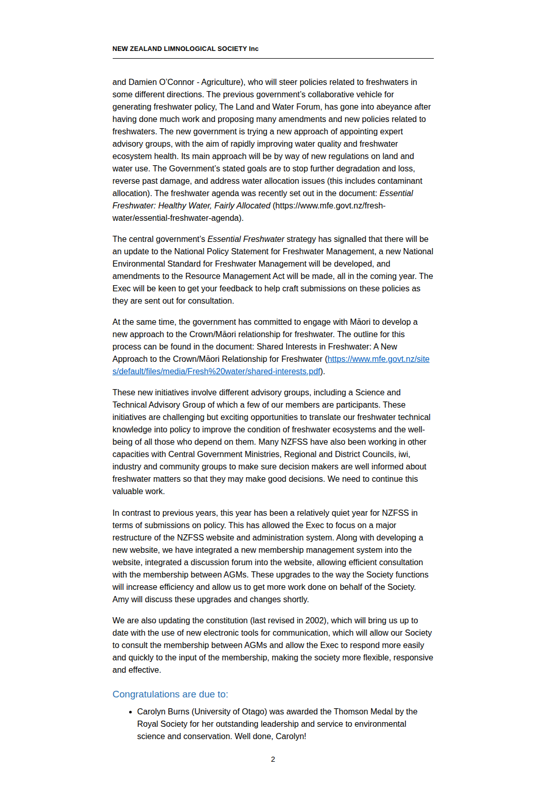NEW ZEALAND LIMNOLOGICAL SOCIETY Inc
and Damien O’Connor - Agriculture), who will steer policies related to freshwaters in some different directions. The previous government’s collaborative vehicle for generating freshwater policy, The Land and Water Forum, has gone into abeyance after having done much work and proposing many amendments and new policies related to freshwaters. The new government is trying a new approach of appointing expert advisory groups, with the aim of rapidly improving water quality and freshwater ecosystem health. Its main approach will be by way of new regulations on land and water use. The Government’s stated goals are to stop further degradation and loss, reverse past damage, and address water allocation issues (this includes contaminant allocation). The freshwater agenda was recently set out in the document: Essential Freshwater: Healthy Water, Fairly Allocated (https://www.mfe.govt.nz/fresh-water/essential-freshwater-agenda).
The central government’s Essential Freshwater strategy has signalled that there will be an update to the National Policy Statement for Freshwater Management, a new National Environmental Standard for Freshwater Management will be developed, and amendments to the Resource Management Act will be made, all in the coming year. The Exec will be keen to get your feedback to help craft submissions on these policies as they are sent out for consultation.
At the same time, the government has committed to engage with Māori to develop a new approach to the Crown/Māori relationship for freshwater. The outline for this process can be found in the document: Shared Interests in Freshwater: A New Approach to the Crown/Māori Relationship for Freshwater (https://www.mfe.govt.nz/sites/default/files/media/Fresh%20water/shared-interests.pdf).
These new initiatives involve different advisory groups, including a Science and Technical Advisory Group of which a few of our members are participants. These initiatives are challenging but exciting opportunities to translate our freshwater technical knowledge into policy to improve the condition of freshwater ecosystems and the well-being of all those who depend on them. Many NZFSS have also been working in other capacities with Central Government Ministries, Regional and District Councils, iwi, industry and community groups to make sure decision makers are well informed about freshwater matters so that they may make good decisions. We need to continue this valuable work.
In contrast to previous years, this year has been a relatively quiet year for NZFSS in terms of submissions on policy. This has allowed the Exec to focus on a major restructure of the NZFSS website and administration system. Along with developing a new website, we have integrated a new membership management system into the website, integrated a discussion forum into the website, allowing efficient consultation with the membership between AGMs. These upgrades to the way the Society functions will increase efficiency and allow us to get more work done on behalf of the Society. Amy will discuss these upgrades and changes shortly.
We are also updating the constitution (last revised in 2002), which will bring us up to date with the use of new electronic tools for communication, which will allow our Society to consult the membership between AGMs and allow the Exec to respond more easily and quickly to the input of the membership, making the society more flexible, responsive and effective.
Congratulations are due to:
Carolyn Burns (University of Otago) was awarded the Thomson Medal by the Royal Society for her outstanding leadership and service to environmental science and conservation. Well done, Carolyn!
2